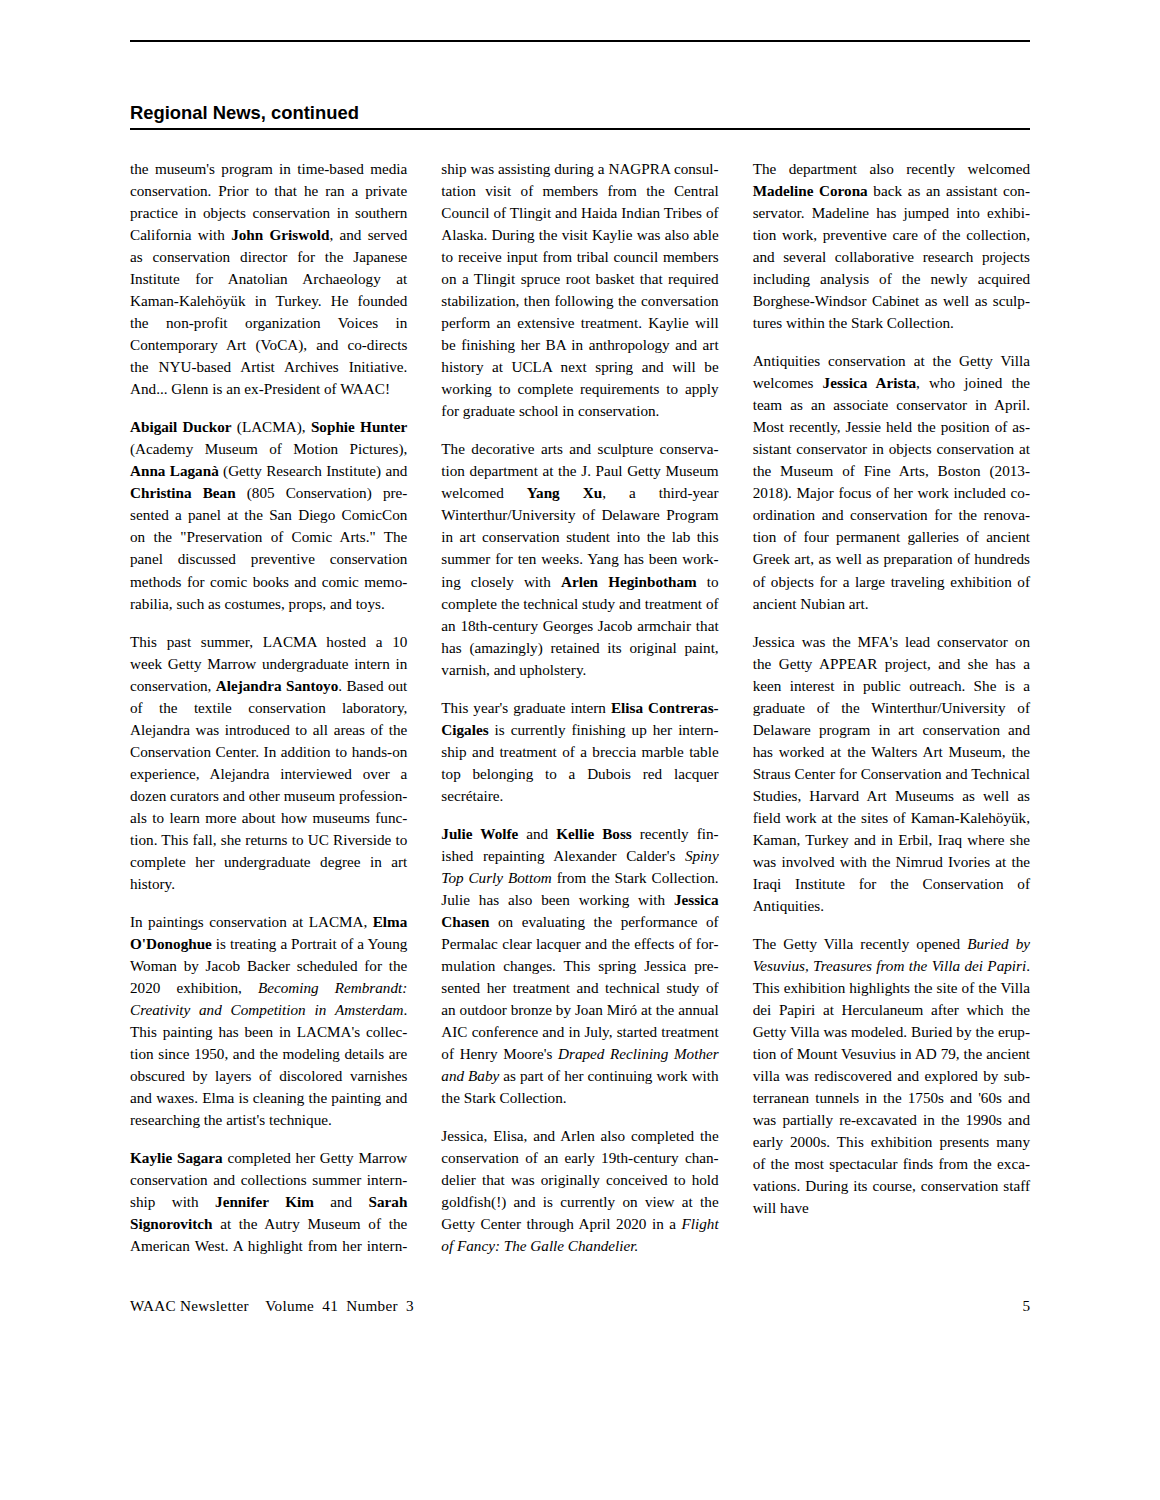Regional News, continued
the museum's program in time-based media conservation. Prior to that he ran a private practice in objects conservation in southern California with John Griswold, and served as conservation director for the Japanese Institute for Anatolian Archaeology at Kaman-Kalehöyük in Turkey. He founded the non-profit organization Voices in Contemporary Art (VoCA), and co-directs the NYU-based Artist Archives Initiative. And... Glenn is an ex-President of WAAC!
Abigail Duckor (LACMA), Sophie Hunter (Academy Museum of Motion Pictures), Anna Laganà (Getty Research Institute) and Christina Bean (805 Conservation) presented a panel at the San Diego ComicCon on the "Preservation of Comic Arts." The panel discussed preventive conservation methods for comic books and comic memorabilia, such as costumes, props, and toys.
This past summer, LACMA hosted a 10 week Getty Marrow undergraduate intern in conservation, Alejandra Santoyo. Based out of the textile conservation laboratory, Alejandra was introduced to all areas of the Conservation Center. In addition to hands-on experience, Alejandra interviewed over a dozen curators and other museum professionals to learn more about how museums function. This fall, she returns to UC Riverside to complete her undergraduate degree in art history.
In paintings conservation at LACMA, Elma O'Donoghue is treating a Portrait of a Young Woman by Jacob Backer scheduled for the 2020 exhibition, Becoming Rembrandt: Creativity and Competition in Amsterdam. This painting has been in LACMA's collection since 1950, and the modeling details are obscured by layers of discolored varnishes and waxes. Elma is cleaning the painting and researching the artist's technique.
Kaylie Sagara completed her Getty Marrow conservation and collections summer internship with Jennifer Kim and Sarah Signorovitch at the Autry Museum of the American West. A highlight from her internship was assisting during a NAGPRA consultation visit of members from the Central Council of Tlingit and Haida Indian Tribes of Alaska. During the visit Kaylie was also able to receive input from tribal council members on a Tlingit spruce root basket that required stabilization, then following the conversation perform an extensive treatment. Kaylie will be finishing her BA in anthropology and art history at UCLA next spring and will be working to complete requirements to apply for graduate school in conservation.
The decorative arts and sculpture conservation department at the J. Paul Getty Museum welcomed Yang Xu, a third-year Winterthur/University of Delaware Program in art conservation student into the lab this summer for ten weeks. Yang has been working closely with Arlen Heginbotham to complete the technical study and treatment of an 18th-century Georges Jacob armchair that has (amazingly) retained its original paint, varnish, and upholstery.
This year's graduate intern Elisa Contreras-Cigales is currently finishing up her internship and treatment of a breccia marble table top belonging to a Dubois red lacquer secrétaire.
Julie Wolfe and Kellie Boss recently finished repainting Alexander Calder's Spiny Top Curly Bottom from the Stark Collection. Julie has also been working with Jessica Chasen on evaluating the performance of Permalac clear lacquer and the effects of formulation changes. This spring Jessica presented her treatment and technical study of an outdoor bronze by Joan Miró at the annual AIC conference and in July, started treatment of Henry Moore's Draped Reclining Mother and Baby as part of her continuing work with the Stark Collection.
Jessica, Elisa, and Arlen also completed the conservation of an early 19th-century chandelier that was originally conceived to hold goldfish(!) and is currently on view at the Getty Center through April 2020 in a Flight of Fancy: The Galle Chandelier.
The department also recently welcomed Madeline Corona back as an assistant conservator. Madeline has jumped into exhibition work, preventive care of the collection, and several collaborative research projects including analysis of the newly acquired Borghese-Windsor Cabinet as well as sculptures within the Stark Collection.
Antiquities conservation at the Getty Villa welcomes Jessica Arista, who joined the team as an associate conservator in April. Most recently, Jessie held the position of assistant conservator in objects conservation at the Museum of Fine Arts, Boston (2013-2018). Major focus of her work included coordination and conservation for the renovation of four permanent galleries of ancient Greek art, as well as preparation of hundreds of objects for a large traveling exhibition of ancient Nubian art.
Jessica was the MFA's lead conservator on the Getty APPEAR project, and she has a keen interest in public outreach. She is a graduate of the Winterthur/University of Delaware program in art conservation and has worked at the Walters Art Museum, the Straus Center for Conservation and Technical Studies, Harvard Art Museums as well as field work at the sites of Kaman-Kalehöyük, Kaman, Turkey and in Erbil, Iraq where she was involved with the Nimrud Ivories at the Iraqi Institute for the Conservation of Antiquities.
The Getty Villa recently opened Buried by Vesuvius, Treasures from the Villa dei Papiri. This exhibition highlights the site of the Villa dei Papiri at Herculaneum after which the Getty Villa was modeled. Buried by the eruption of Mount Vesuvius in AD 79, the ancient villa was rediscovered and explored by subterranean tunnels in the 1750s and '60s and was partially re-excavated in the 1990s and early 2000s. This exhibition presents many of the most spectacular finds from the excavations. During its course, conservation staff will have
WAAC Newsletter Volume 41 Number 3
5